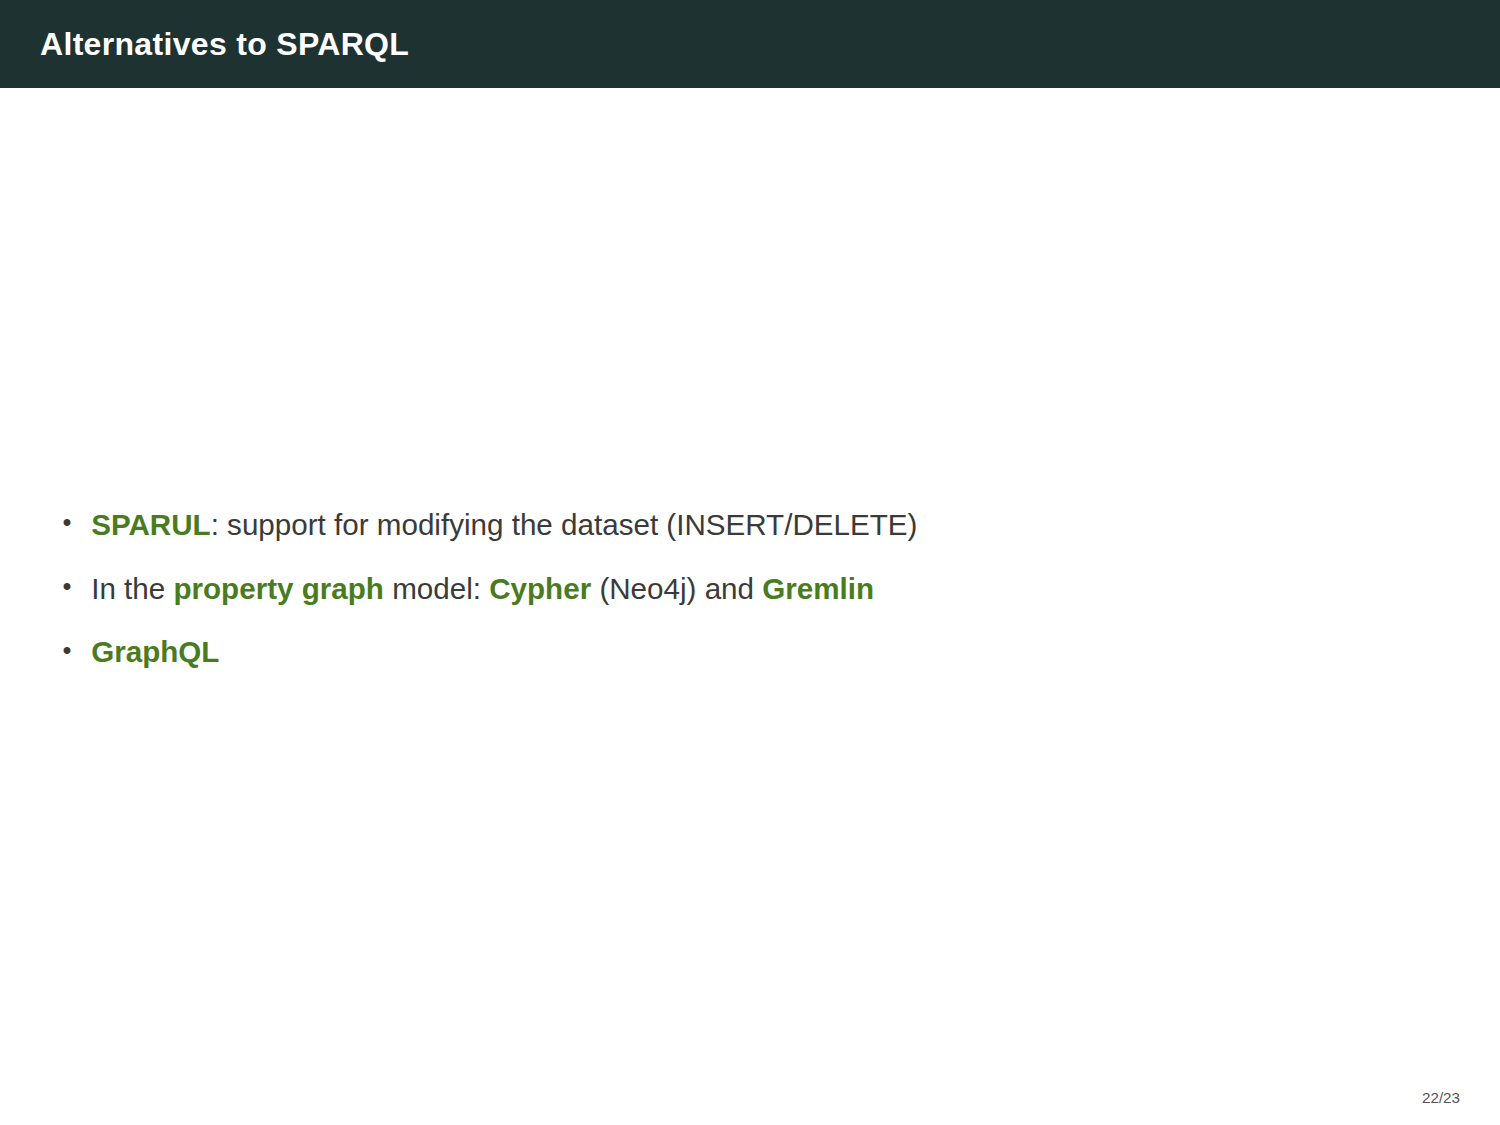Alternatives to SPARQL
SPARUL: support for modifying the dataset (INSERT/DELETE)
In the property graph model: Cypher (Neo4j) and Gremlin
GraphQL
22/23